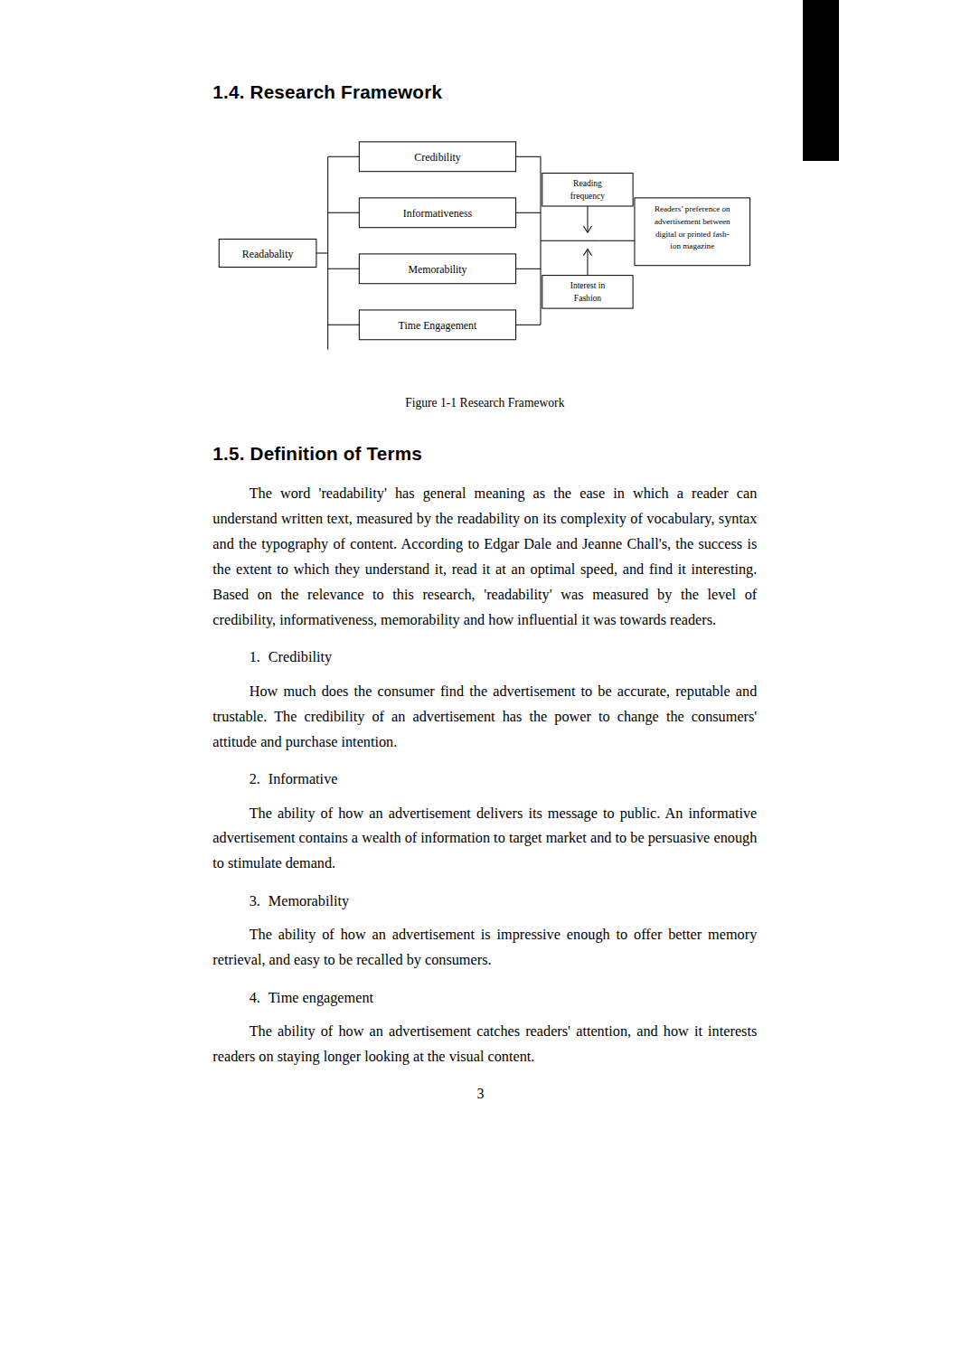1.4. Research Framework
Readabality Credibility Informativeness Memorability Time Engagement Reading frequency Interest in Fashion Readers’ preference on advertisement between digital or printed fash- ion magazine
Figure 1-1 Research Framework
1.5. Definition of Terms
The word 'readability' has general meaning as the ease in which a reader can understand written text, measured by the readability on its complexity of vocabulary, syntax and the typography of content. According to Edgar Dale and Jeanne Chall's, the success is the extent to which they understand it, read it at an optimal speed, and find it interesting. Based on the relevance to this research, 'readability' was measured by the level of credibility, informativeness, memorability and how influential it was towards readers.
1. Credibility
How much does the consumer find the advertisement to be accurate, reputable and trustable. The credibility of an advertisement has the power to change the consumers' attitude and purchase intention.
2. Informative
The ability of how an advertisement delivers its message to public. An informative advertisement contains a wealth of information to target market and to be persuasive enough to stimulate demand.
3. Memorability
The ability of how an advertisement is impressive enough to offer better memory retrieval, and easy to be recalled by consumers.
4. Time engagement
The ability of how an advertisement catches readers' attention, and how it interests readers on staying longer looking at the visual content.
3